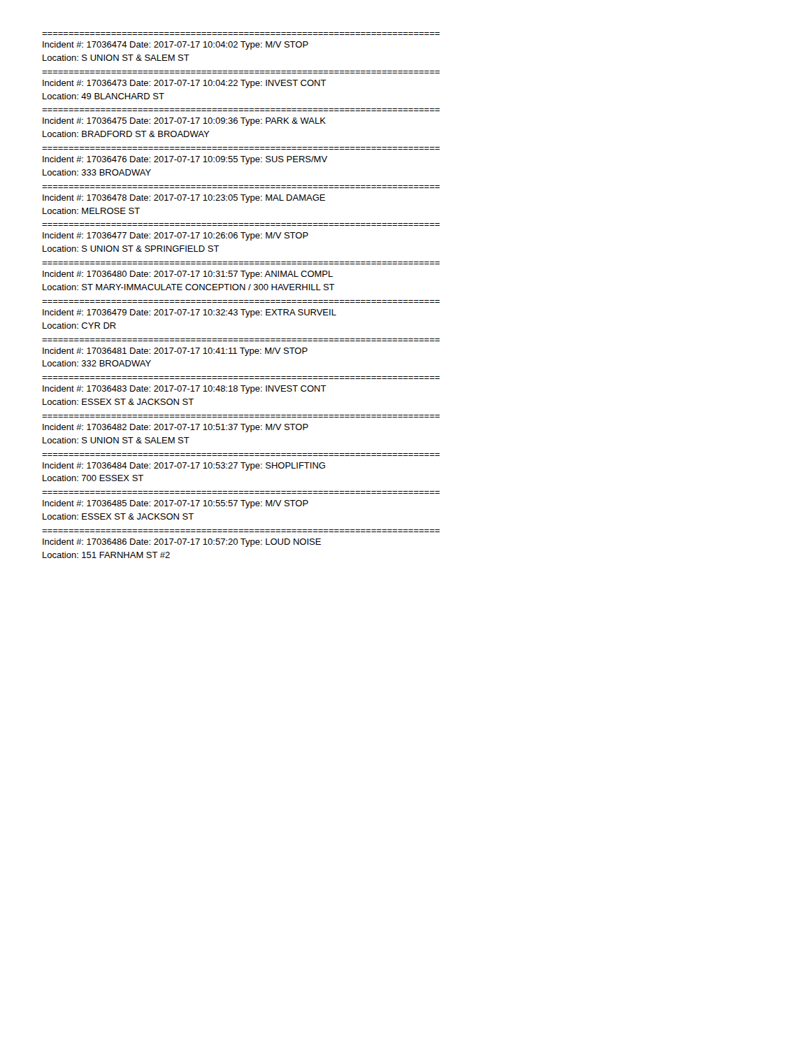===========================================================================
Incident #: 17036474 Date: 2017-07-17 10:04:02 Type: M/V STOP
Location: S UNION ST & SALEM ST
===========================================================================
Incident #: 17036473 Date: 2017-07-17 10:04:22 Type: INVEST CONT
Location: 49 BLANCHARD ST
===========================================================================
Incident #: 17036475 Date: 2017-07-17 10:09:36 Type: PARK & WALK
Location: BRADFORD ST & BROADWAY
===========================================================================
Incident #: 17036476 Date: 2017-07-17 10:09:55 Type: SUS PERS/MV
Location: 333 BROADWAY
===========================================================================
Incident #: 17036478 Date: 2017-07-17 10:23:05 Type: MAL DAMAGE
Location: MELROSE ST
===========================================================================
Incident #: 17036477 Date: 2017-07-17 10:26:06 Type: M/V STOP
Location: S UNION ST & SPRINGFIELD ST
===========================================================================
Incident #: 17036480 Date: 2017-07-17 10:31:57 Type: ANIMAL COMPL
Location: ST MARY-IMMACULATE CONCEPTION / 300 HAVERHILL ST
===========================================================================
Incident #: 17036479 Date: 2017-07-17 10:32:43 Type: EXTRA SURVEIL
Location: CYR DR
===========================================================================
Incident #: 17036481 Date: 2017-07-17 10:41:11 Type: M/V STOP
Location: 332 BROADWAY
===========================================================================
Incident #: 17036483 Date: 2017-07-17 10:48:18 Type: INVEST CONT
Location: ESSEX ST & JACKSON ST
===========================================================================
Incident #: 17036482 Date: 2017-07-17 10:51:37 Type: M/V STOP
Location: S UNION ST & SALEM ST
===========================================================================
Incident #: 17036484 Date: 2017-07-17 10:53:27 Type: SHOPLIFTING
Location: 700 ESSEX ST
===========================================================================
Incident #: 17036485 Date: 2017-07-17 10:55:57 Type: M/V STOP
Location: ESSEX ST & JACKSON ST
===========================================================================
Incident #: 17036486 Date: 2017-07-17 10:57:20 Type: LOUD NOISE
Location: 151 FARNHAM ST #2